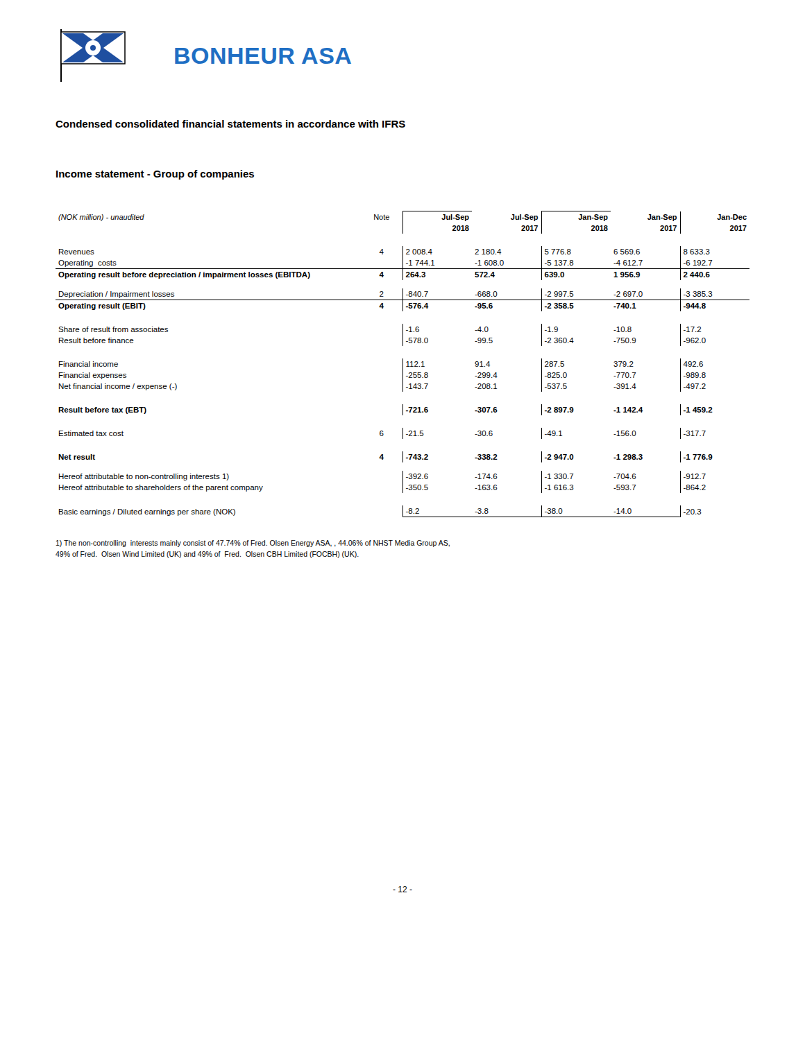BONHEUR ASA
Condensed consolidated financial statements in accordance with IFRS
Income statement - Group of companies
| (NOK million) - unaudited | Note | Jul-Sep | Jul-Sep | Jan-Sep | Jan-Sep | Jan-Dec |
| | | 2018 | 2017 | 2018 | 2017 | 2017 |
| Revenues | 4 | 2 008.4 | 2 180.4 | 5 776.8 | 6 569.6 | 8 633.3 |
| Operating costs | | -1 744.1 | -1 608.0 | -5 137.8 | -4 612.7 | -6 192.7 |
| Operating result before depreciation / impairment losses (EBITDA) | 4 | 264.3 | 572.4 | 639.0 | 1 956.9 | 2 440.6 |
| Depreciation / Impairment losses | 2 | -840.7 | -668.0 | -2 997.5 | -2 697.0 | -3 385.3 |
| Operating result (EBIT) | 4 | -576.4 | -95.6 | -2 358.5 | -740.1 | -944.8 |
| Share of result from associates | | -1.6 | -4.0 | -1.9 | -10.8 | -17.2 |
| Result before finance | | -578.0 | -99.5 | -2 360.4 | -750.9 | -962.0 |
| Financial income | | 112.1 | 91.4 | 287.5 | 379.2 | 492.6 |
| Financial expenses | | -255.8 | -299.4 | -825.0 | -770.7 | -989.8 |
| Net financial income / expense (-) | | -143.7 | -208.1 | -537.5 | -391.4 | -497.2 |
| Result before tax (EBT) | | -721.6 | -307.6 | -2 897.9 | -1 142.4 | -1 459.2 |
| Estimated tax cost | 6 | -21.5 | -30.6 | -49.1 | -156.0 | -317.7 |
| Net result | 4 | -743.2 | -338.2 | -2 947.0 | -1 298.3 | -1 776.9 |
| Hereof attributable to non-controlling interests 1) | | -392.6 | -174.6 | -1 330.7 | -704.6 | -912.7 |
| Hereof attributable to shareholders of the parent company | | -350.5 | -163.6 | -1 616.3 | -593.7 | -864.2 |
| Basic earnings / Diluted earnings per share (NOK) | | -8.2 | -3.8 | -38.0 | -14.0 | -20.3 |
1) The non-controlling interests mainly consist of 47.74% of Fred. Olsen Energy ASA, , 44.06% of NHST Media Group AS,
49% of Fred. Olsen Wind Limited (UK) and 49% of Fred. Olsen CBH Limited (FOCBH) (UK).
- 12 -